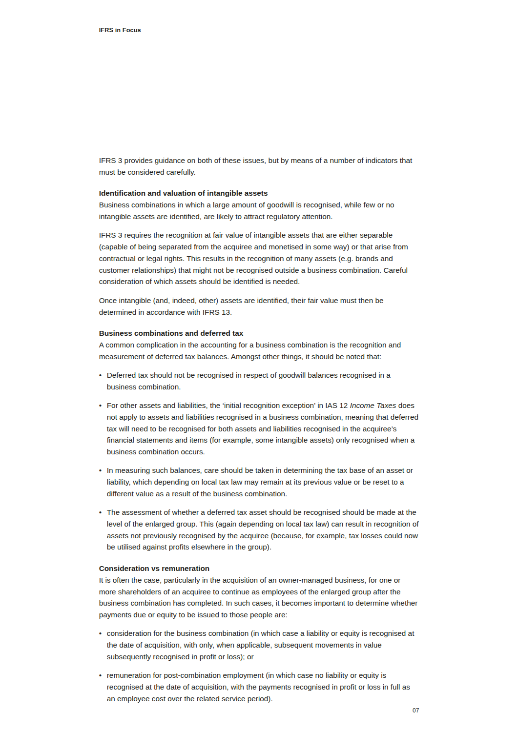IFRS in Focus
IFRS 3 provides guidance on both of these issues, but by means of a number of indicators that must be considered carefully.
Identification and valuation of intangible assets
Business combinations in which a large amount of goodwill is recognised, while few or no intangible assets are identified, are likely to attract regulatory attention.
IFRS 3 requires the recognition at fair value of intangible assets that are either separable (capable of being separated from the acquiree and monetised in some way) or that arise from contractual or legal rights. This results in the recognition of many assets (e.g. brands and customer relationships) that might not be recognised outside a business combination. Careful consideration of which assets should be identified is needed.
Once intangible (and, indeed, other) assets are identified, their fair value must then be determined in accordance with IFRS 13.
Business combinations and deferred tax
A common complication in the accounting for a business combination is the recognition and measurement of deferred tax balances. Amongst other things, it should be noted that:
Deferred tax should not be recognised in respect of goodwill balances recognised in a business combination.
For other assets and liabilities, the ‘initial recognition exception’ in IAS 12 Income Taxes does not apply to assets and liabilities recognised in a business combination, meaning that deferred tax will need to be recognised for both assets and liabilities recognised in the acquiree’s financial statements and items (for example, some intangible assets) only recognised when a business combination occurs.
In measuring such balances, care should be taken in determining the tax base of an asset or liability, which depending on local tax law may remain at its previous value or be reset to a different value as a result of the business combination.
The assessment of whether a deferred tax asset should be recognised should be made at the level of the enlarged group. This (again depending on local tax law) can result in recognition of assets not previously recognised by the acquiree (because, for example, tax losses could now be utilised against profits elsewhere in the group).
Consideration vs remuneration
It is often the case, particularly in the acquisition of an owner-managed business, for one or more shareholders of an acquiree to continue as employees of the enlarged group after the business combination has completed. In such cases, it becomes important to determine whether payments due or equity to be issued to those people are:
consideration for the business combination (in which case a liability or equity is recognised at the date of acquisition, with only, when applicable, subsequent movements in value subsequently recognised in profit or loss); or
remuneration for post-combination employment (in which case no liability or equity is recognised at the date of acquisition, with the payments recognised in profit or loss in full as an employee cost over the related service period).
07